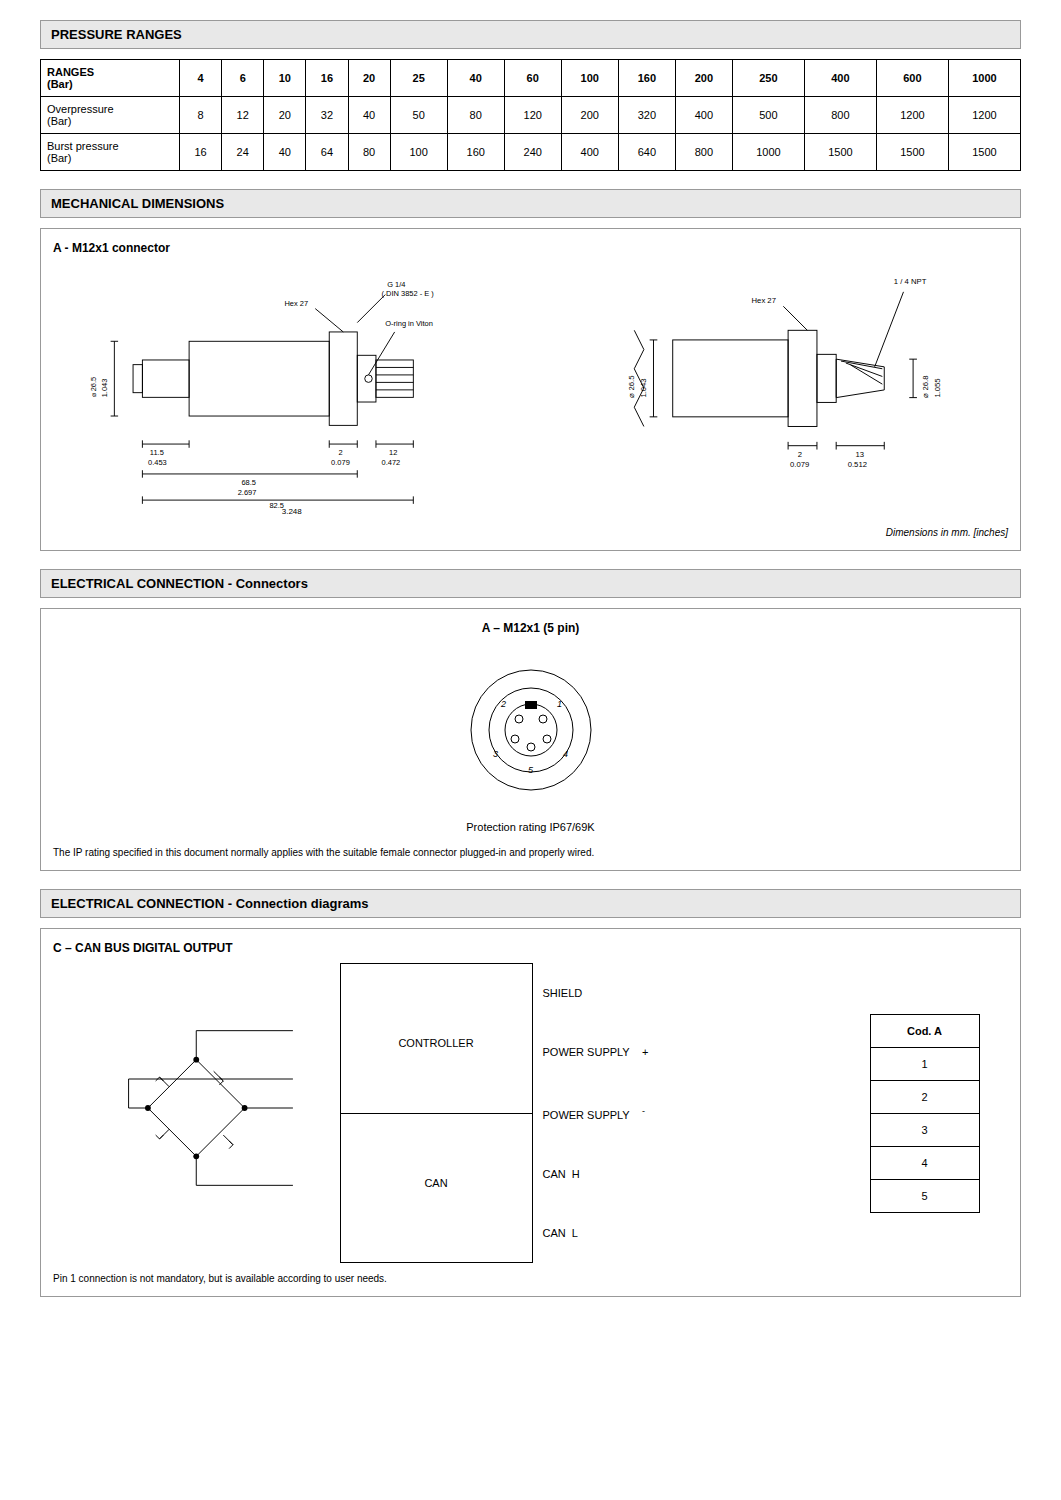PRESSURE RANGES
| RANGES (Bar) | 4 | 6 | 10 | 16 | 20 | 25 | 40 | 60 | 100 | 160 | 200 | 250 | 400 | 600 | 1000 |
| --- | --- | --- | --- | --- | --- | --- | --- | --- | --- | --- | --- | --- | --- | --- | --- |
| Overpressure (Bar) | 8 | 12 | 20 | 32 | 40 | 50 | 80 | 120 | 200 | 320 | 400 | 500 | 800 | 1200 | 1200 |
| Burst pressure (Bar) | 16 | 24 | 40 | 64 | 80 | 100 | 160 | 240 | 400 | 640 | 800 | 1000 | 1500 | 1500 | 1500 |
MECHANICAL DIMENSIONS
A - M12x1 connector
G 1/4 ( DIN 3852 - E ) Hex 27 O-ring in Viton ⌀ 26.5 1.043 11.5 0.453 2 0.079 12 0.472 68.5 2.697 82.5
3.248
Hex 27 1 / 4 NPT ⌀ 26.5 1.043 ⌀ 26.8 1.055 2 0.079 13 0.512
Dimensions in mm. [inches]
ELECTRICAL CONNECTION - Connectors
A – M12x1 (5 pin)
1 2 3 4 5
Protection rating IP67/69K
The IP rating specified in this document normally applies with the suitable female connector plugged-in and properly wired.
ELECTRICAL CONNECTION - Connection diagrams
C – CAN BUS DIGITAL OUTPUT
CONTROLLER
CAN
SHIELD
POWER SUPPLY +
POWER SUPPLY -
CAN H
CAN L
| Cod. A |
| --- |
| 1 |
| 2 |
| 3 |
| 4 |
| 5 |
Pin 1 connection is not mandatory, but is available according to user needs.